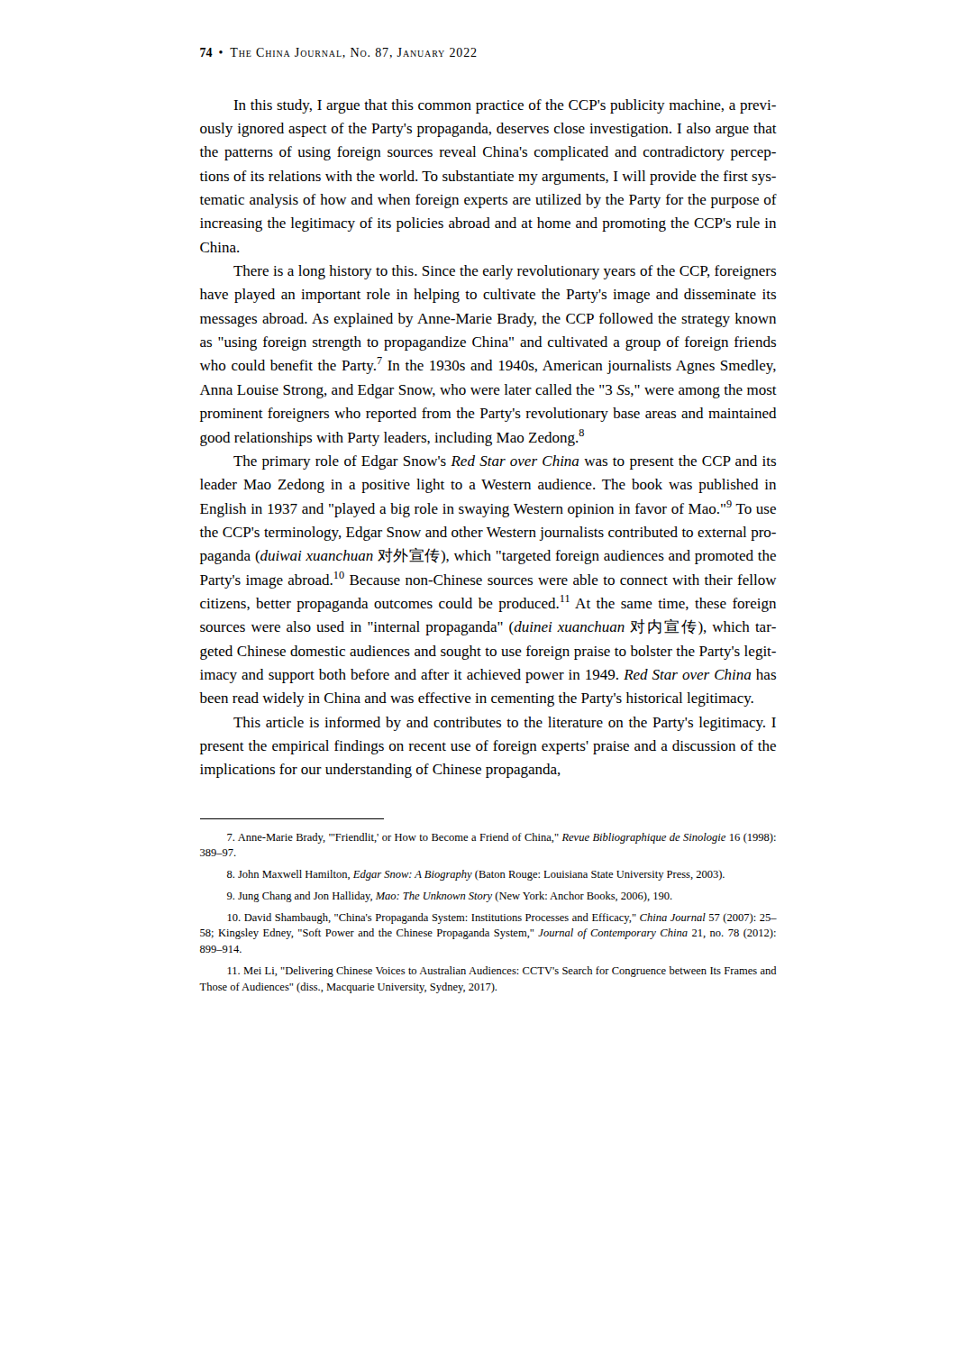74•The China Journal, No. 87, January 2022
In this study, I argue that this common practice of the CCP's publicity machine, a previously ignored aspect of the Party's propaganda, deserves close investigation. I also argue that the patterns of using foreign sources reveal China's complicated and contradictory perceptions of its relations with the world. To substantiate my arguments, I will provide the first systematic analysis of how and when foreign experts are utilized by the Party for the purpose of increasing the legitimacy of its policies abroad and at home and promoting the CCP's rule in China.
There is a long history to this. Since the early revolutionary years of the CCP, foreigners have played an important role in helping to cultivate the Party's image and disseminate its messages abroad. As explained by Anne-Marie Brady, the CCP followed the strategy known as "using foreign strength to propagandize China" and cultivated a group of foreign friends who could benefit the Party.7 In the 1930s and 1940s, American journalists Agnes Smedley, Anna Louise Strong, and Edgar Snow, who were later called the "3 Ss," were among the most prominent foreigners who reported from the Party's revolutionary base areas and maintained good relationships with Party leaders, including Mao Zedong.8
The primary role of Edgar Snow's Red Star over China was to present the CCP and its leader Mao Zedong in a positive light to a Western audience. The book was published in English in 1937 and "played a big role in swaying Western opinion in favor of Mao."9 To use the CCP's terminology, Edgar Snow and other Western journalists contributed to external propaganda (duiwai xuanchuan 对外宣传), which "targeted foreign audiences and promoted the Party's image abroad.10 Because non-Chinese sources were able to connect with their fellow citizens, better propaganda outcomes could be produced.11 At the same time, these foreign sources were also used in "internal propaganda" (duinei xuanchuan 对内宣传), which targeted Chinese domestic audiences and sought to use foreign praise to bolster the Party's legitimacy and support both before and after it achieved power in 1949. Red Star over China has been read widely in China and was effective in cementing the Party's historical legitimacy.
This article is informed by and contributes to the literature on the Party's legitimacy. I present the empirical findings on recent use of foreign experts' praise and a discussion of the implications for our understanding of Chinese propaganda,
7. Anne-Marie Brady, "'Friendlit,' or How to Become a Friend of China," Revue Bibliographique de Sinologie 16 (1998): 389–97.
8. John Maxwell Hamilton, Edgar Snow: A Biography (Baton Rouge: Louisiana State University Press, 2003).
9. Jung Chang and Jon Halliday, Mao: The Unknown Story (New York: Anchor Books, 2006), 190.
10. David Shambaugh, "China's Propaganda System: Institutions Processes and Efficacy," China Journal 57 (2007): 25–58; Kingsley Edney, "Soft Power and the Chinese Propaganda System," Journal of Contemporary China 21, no. 78 (2012): 899–914.
11. Mei Li, "Delivering Chinese Voices to Australian Audiences: CCTV's Search for Congruence between Its Frames and Those of Audiences" (diss., Macquarie University, Sydney, 2017).